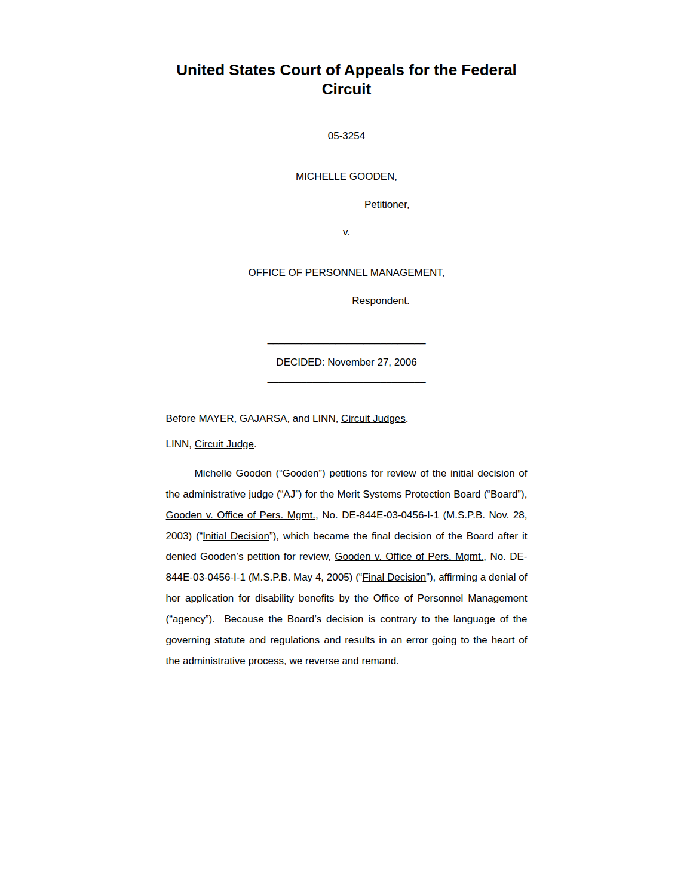United States Court of Appeals for the Federal Circuit
05-3254
MICHELLE GOODEN,
Petitioner,
v.
OFFICE OF PERSONNEL MANAGEMENT,
Respondent.
____________________________
DECIDED: November 27, 2006
____________________________
Before MAYER, GAJARSA, and LINN, Circuit Judges.
LINN, Circuit Judge.
Michelle Gooden (“Gooden”) petitions for review of the initial decision of the administrative judge (“AJ”) for the Merit Systems Protection Board (“Board”), Gooden v. Office of Pers. Mgmt., No. DE-844E-03-0456-I-1 (M.S.P.B. Nov. 28, 2003) (“Initial Decision”), which became the final decision of the Board after it denied Gooden’s petition for review, Gooden v. Office of Pers. Mgmt., No. DE-844E-03-0456-I-1 (M.S.P.B. May 4, 2005) (“Final Decision”), affirming a denial of her application for disability benefits by the Office of Personnel Management (“agency”). Because the Board’s decision is contrary to the language of the governing statute and regulations and results in an error going to the heart of the administrative process, we reverse and remand.